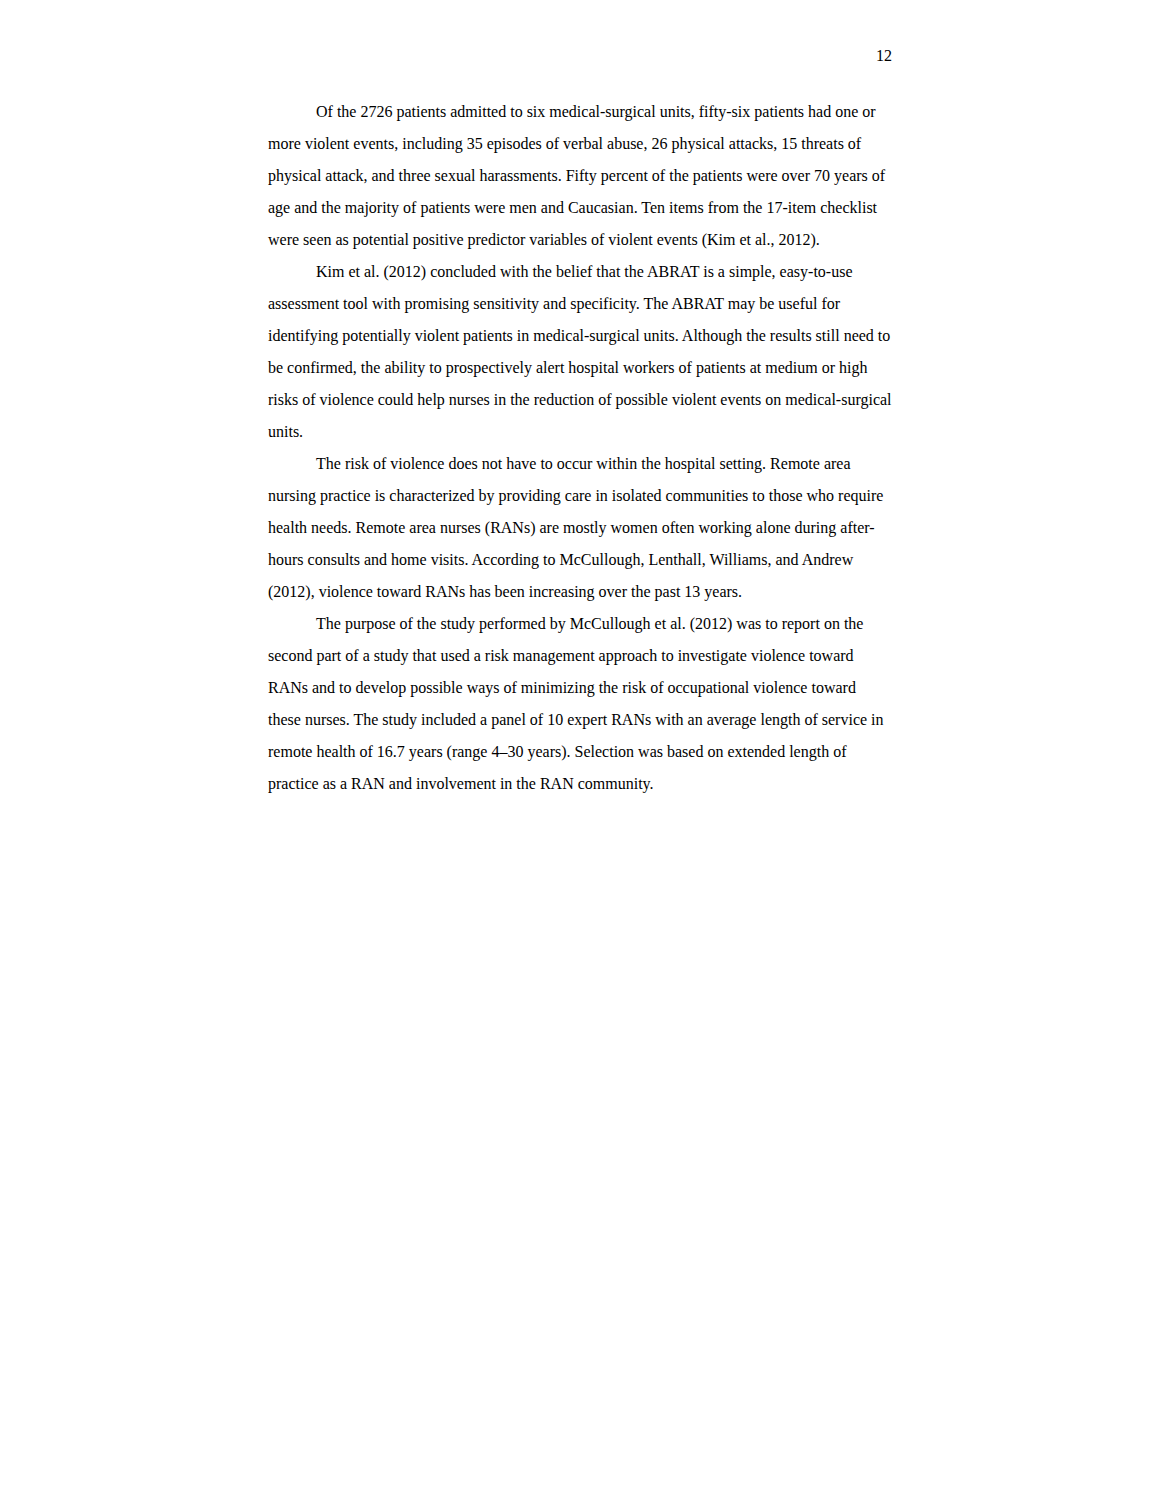12
Of the 2726 patients admitted to six medical-surgical units, fifty-six patients had one or more violent events, including 35 episodes of verbal abuse, 26 physical attacks, 15 threats of physical attack, and three sexual harassments. Fifty percent of the patients were over 70 years of age and the majority of patients were men and Caucasian. Ten items from the 17-item checklist were seen as potential positive predictor variables of violent events (Kim et al., 2012).
Kim et al. (2012) concluded with the belief that the ABRAT is a simple, easy-to-use assessment tool with promising sensitivity and specificity. The ABRAT may be useful for identifying potentially violent patients in medical-surgical units. Although the results still need to be confirmed, the ability to prospectively alert hospital workers of patients at medium or high risks of violence could help nurses in the reduction of possible violent events on medical-surgical units.
The risk of violence does not have to occur within the hospital setting. Remote area nursing practice is characterized by providing care in isolated communities to those who require health needs. Remote area nurses (RANs) are mostly women often working alone during after-hours consults and home visits. According to McCullough, Lenthall, Williams, and Andrew (2012), violence toward RANs has been increasing over the past 13 years.
The purpose of the study performed by McCullough et al. (2012) was to report on the second part of a study that used a risk management approach to investigate violence toward RANs and to develop possible ways of minimizing the risk of occupational violence toward these nurses. The study included a panel of 10 expert RANs with an average length of service in remote health of 16.7 years (range 4–30 years). Selection was based on extended length of practice as a RAN and involvement in the RAN community.